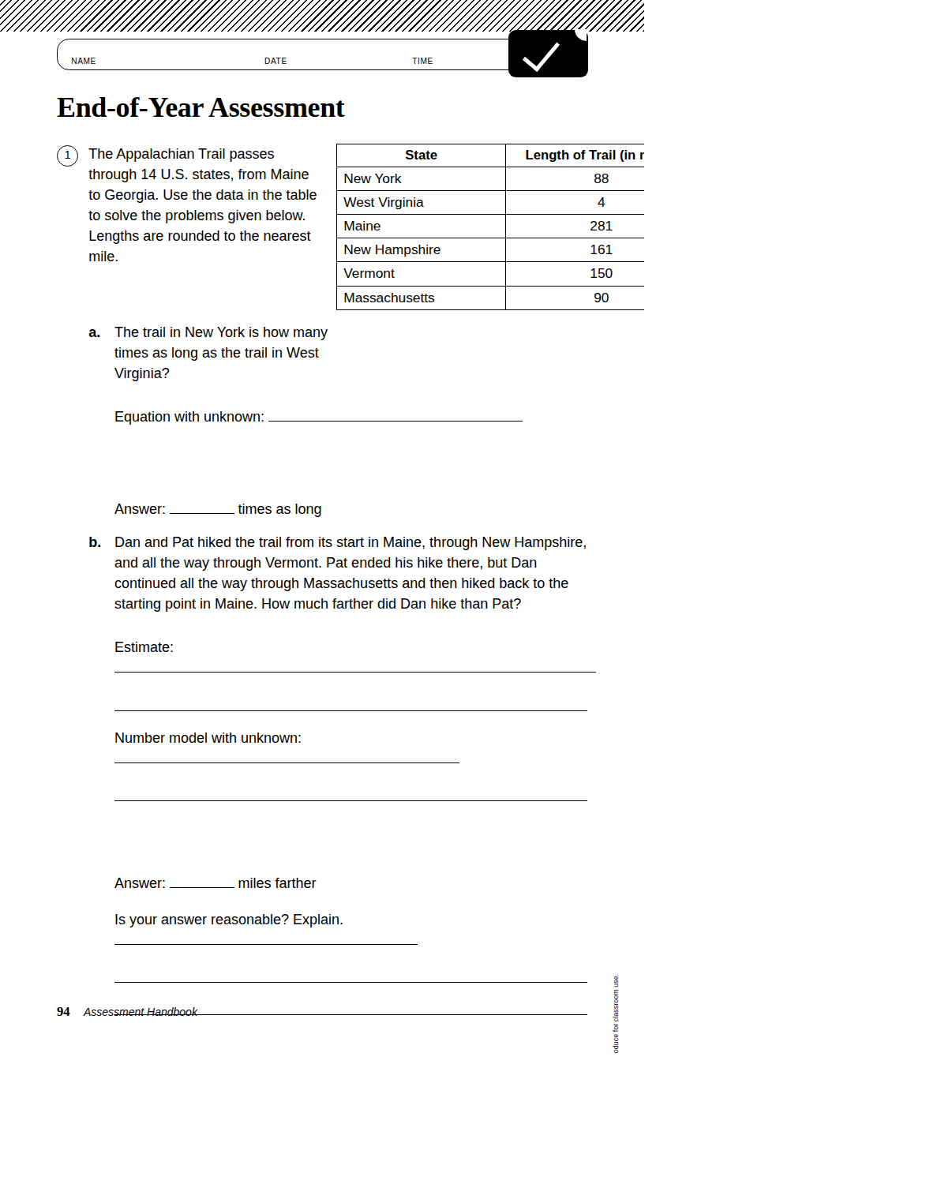NAME DATE TIME
End-of-Year Assessment
1
The Appalachian Trail passes through 14 U.S. states, from Maine to Georgia. Use the data in the table to solve the problems given below. Lengths are rounded to the nearest mile.
| State | Length of Trail (in miles) |
| --- | --- |
| New York | 88 |
| West Virginia | 4 |
| Maine | 281 |
| New Hampshire | 161 |
| Vermont | 150 |
| Massachusetts | 90 |
a.
The trail in New York is how many times as long as the trail in West Virginia?
Equation with unknown:
Answer: times as long
b.
Dan and Pat hiked the trail from its start in Maine, through New Hampshire, and all the way through Vermont. Pat ended his hike there, but Dan continued all the way through Massachusetts and then hiked back to the starting point in Maine. How much farther did Dan hike than Pat?
Estimate:
Number model with unknown:
Answer: miles farther
Is your answer reasonable? Explain.
94 Assessment Handbook
Copyright © McGraw-Hill Education. Permission is granted to reproduce for classroom use.